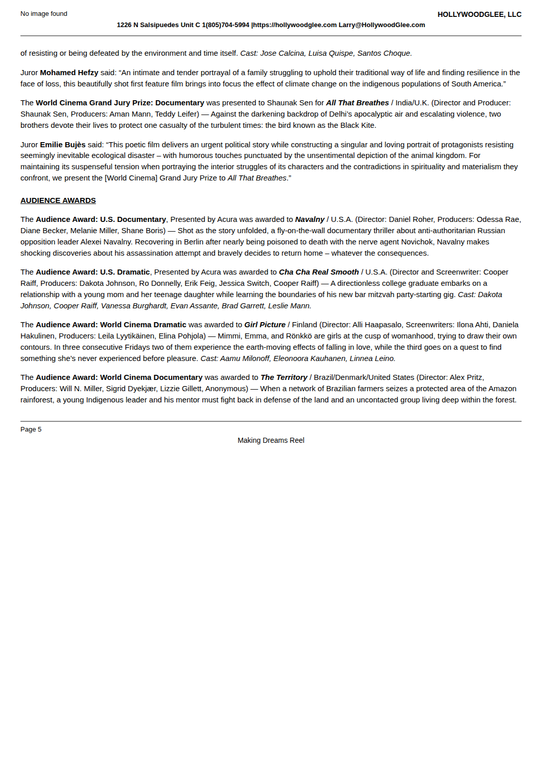No image found
HOLLYWOODGLEE, LLC
1226 N Salsipuedes Unit C 1(805)704-5994 |https://hollywoodglee.com Larry@HollywoodGlee.com
of resisting or being defeated by the environment and time itself. Cast: Jose Calcina, Luisa Quispe, Santos Choque.
Juror Mohamed Hefzy said: “An intimate and tender portrayal of a family struggling to uphold their traditional way of life and finding resilience in the face of loss, this beautifully shot first feature film brings into focus the effect of climate change on the indigenous populations of South America.”
The World Cinema Grand Jury Prize: Documentary was presented to Shaunak Sen for All That Breathes / India/U.K. (Director and Producer: Shaunak Sen, Producers: Aman Mann, Teddy Leifer) — Against the darkening backdrop of Delhi’s apocalyptic air and escalating violence, two brothers devote their lives to protect one casualty of the turbulent times: the bird known as the Black Kite.
Juror Emilie Bujès said: “This poetic film delivers an urgent political story while constructing a singular and loving portrait of protagonists resisting seemingly inevitable ecological disaster – with humorous touches punctuated by the unsentimental depiction of the animal kingdom. For maintaining its suspenseful tension when portraying the interior struggles of its characters and the contradictions in spirituality and materialism they confront, we present the [World Cinema] Grand Jury Prize to All That Breathes.”
AUDIENCE AWARDS
The Audience Award: U.S. Documentary, Presented by Acura was awarded to Navalny / U.S.A. (Director: Daniel Roher, Producers: Odessa Rae, Diane Becker, Melanie Miller, Shane Boris) — Shot as the story unfolded, a fly-on-the-wall documentary thriller about anti-authoritarian Russian opposition leader Alexei Navalny. Recovering in Berlin after nearly being poisoned to death with the nerve agent Novichok, Navalny makes shocking discoveries about his assassination attempt and bravely decides to return home – whatever the consequences.
The Audience Award: U.S. Dramatic, Presented by Acura was awarded to Cha Cha Real Smooth / U.S.A. (Director and Screenwriter: Cooper Raiff, Producers: Dakota Johnson, Ro Donnelly, Erik Feig, Jessica Switch, Cooper Raiff) — A directionless college graduate embarks on a relationship with a young mom and her teenage daughter while learning the boundaries of his new bar mitzvah party-starting gig. Cast: Dakota Johnson, Cooper Raiff, Vanessa Burghardt, Evan Assante, Brad Garrett, Leslie Mann.
The Audience Award: World Cinema Dramatic was awarded to Girl Picture / Finland (Director: Alli Haapasalo, Screenwriters: Ilona Ahti, Daniela Hakulinen, Producers: Leila Lyytikäinen, Elina Pohjola) — Mimmi, Emma, and Rönkkö are girls at the cusp of womanhood, trying to draw their own contours. In three consecutive Fridays two of them experience the earth-moving effects of falling in love, while the third goes on a quest to find something she’s never experienced before pleasure. Cast: Aamu Milonoff, Eleonoora Kauhanen, Linnea Leino.
The Audience Award: World Cinema Documentary was awarded to The Territory / Brazil/Denmark/United States (Director: Alex Pritz, Producers: Will N. Miller, Sigrid Dyekjær, Lizzie Gillett, Anonymous) — When a network of Brazilian farmers seizes a protected area of the Amazon rainforest, a young Indigenous leader and his mentor must fight back in defense of the land and an uncontacted group living deep within the forest.
Page 5
Making Dreams Reel